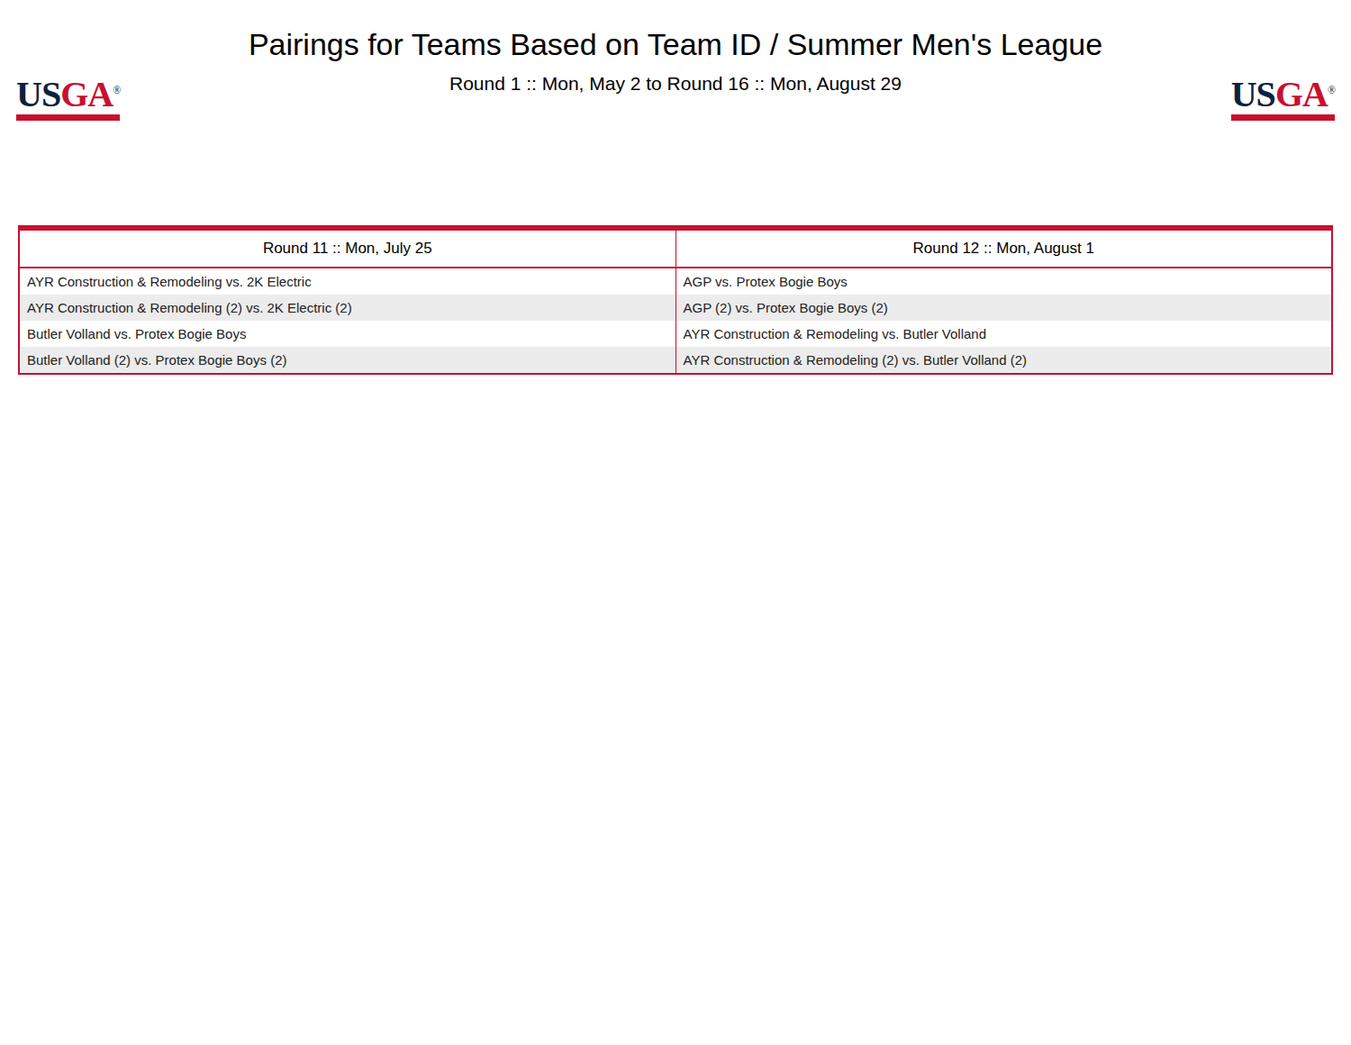US GA®
US GA®
Pairings for Teams Based on Team ID / Summer Men's League
Round 1 :: Mon, May 2 to Round 16 :: Mon, August 29
| Round 11 :: Mon, July 25 | Round 12 :: Mon, August 1 |
| --- | --- |
| AYR Construction & Remodeling vs. 2K Electric | AGP vs. Protex Bogie Boys |
| AYR Construction & Remodeling (2) vs. 2K Electric (2) | AGP (2) vs. Protex Bogie Boys (2) |
| Butler Volland vs. Protex Bogie Boys | AYR Construction & Remodeling vs. Butler Volland |
| Butler Volland (2) vs. Protex Bogie Boys (2) | AYR Construction & Remodeling (2) vs. Butler Volland (2) |